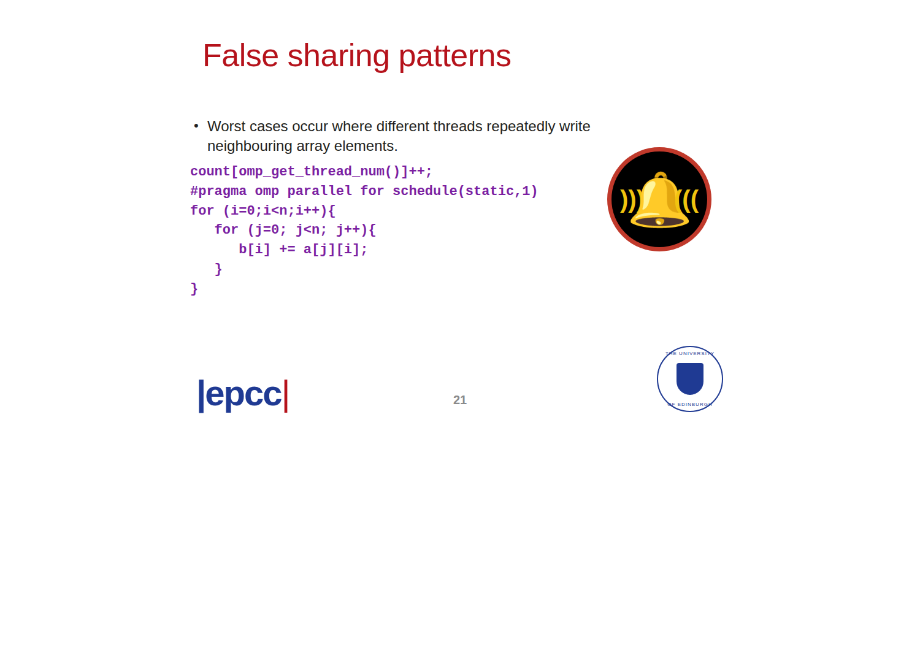False sharing patterns
Worst cases occur where different threads repeatedly write neighbouring array elements.
count[omp_get_thread_num()]++;
#pragma omp parallel for schedule(static,1)
for (i=0;i<n;i++){
   for (j=0; j<n; j++){
      b[i] += a[j][i];
   }
}
))) 🔔 (((
|epcc|
21
The University
of Edinburgh